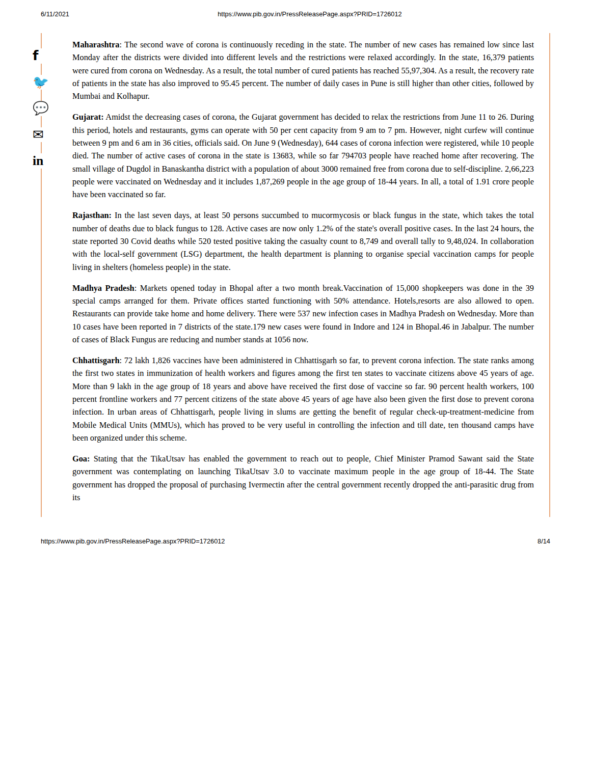6/11/2021 https://www.pib.gov.in/PressReleasePage.aspx?PRID=1726012
𝗳 🐦 💬 ✉ in
Maharashtra: The second wave of corona is continuously receding in the state. The number of new cases has remained low since last Monday after the districts were divided into different levels and the restrictions were relaxed accordingly. In the state, 16,379 patients were cured from corona on Wednesday. As a result, the total number of cured patients has reached 55,97,304. As a result, the recovery rate of patients in the state has also improved to 95.45 percent. The number of daily cases in Pune is still higher than other cities, followed by Mumbai and Kolhapur.
Gujarat: Amidst the decreasing cases of corona, the Gujarat government has decided to relax the restrictions from June 11 to 26. During this period, hotels and restaurants, gyms can operate with 50 per cent capacity from 9 am to 7 pm. However, night curfew will continue between 9 pm and 6 am in 36 cities, officials said. On June 9 (Wednesday), 644 cases of corona infection were registered, while 10 people died. The number of active cases of corona in the state is 13683, while so far 794703 people have reached home after recovering. The small village of Dugdol in Banaskantha district with a population of about 3000 remained free from corona due to self-discipline. 2,66,223 people were vaccinated on Wednesday and it includes 1,87,269 people in the age group of 18-44 years. In all, a total of 1.91 crore people have been vaccinated so far.
Rajasthan: In the last seven days, at least 50 persons succumbed to mucormycosis or black fungus in the state, which takes the total number of deaths due to black fungus to 128. Active cases are now only 1.2% of the state's overall positive cases. In the last 24 hours, the state reported 30 Covid deaths while 520 tested positive taking the casualty count to 8,749 and overall tally to 9,48,024. In collaboration with the local-self government (LSG) department, the health department is planning to organise special vaccination camps for people living in shelters (homeless people) in the state.
Madhya Pradesh: Markets opened today in Bhopal after a two month break.Vaccination of 15,000 shopkeepers was done in the 39 special camps arranged for them. Private offices started functioning with 50% attendance. Hotels,resorts are also allowed to open. Restaurants can provide take home and home delivery. There were 537 new infection cases in Madhya Pradesh on Wednesday. More than 10 cases have been reported in 7 districts of the state.179 new cases were found in Indore and 124 in Bhopal.46 in Jabalpur. The number of cases of Black Fungus are reducing and number stands at 1056 now.
Chhattisgarh: 72 lakh 1,826 vaccines have been administered in Chhattisgarh so far, to prevent corona infection. The state ranks among the first two states in immunization of health workers and figures among the first ten states to vaccinate citizens above 45 years of age. More than 9 lakh in the age group of 18 years and above have received the first dose of vaccine so far. 90 percent health workers, 100 percent frontline workers and 77 percent citizens of the state above 45 years of age have also been given the first dose to prevent corona infection. In urban areas of Chhattisgarh, people living in slums are getting the benefit of regular check-up-treatment-medicine from Mobile Medical Units (MMUs), which has proved to be very useful in controlling the infection and till date, ten thousand camps have been organized under this scheme.
Goa: Stating that the TikaUtsav has enabled the government to reach out to people, Chief Minister Pramod Sawant said the State government was contemplating on launching TikaUtsav 3.0 to vaccinate maximum people in the age group of 18-44. The State government has dropped the proposal of purchasing Ivermectin after the central government recently dropped the anti-parasitic drug from its
https://www.pib.gov.in/PressReleasePage.aspx?PRID=1726012 8/14